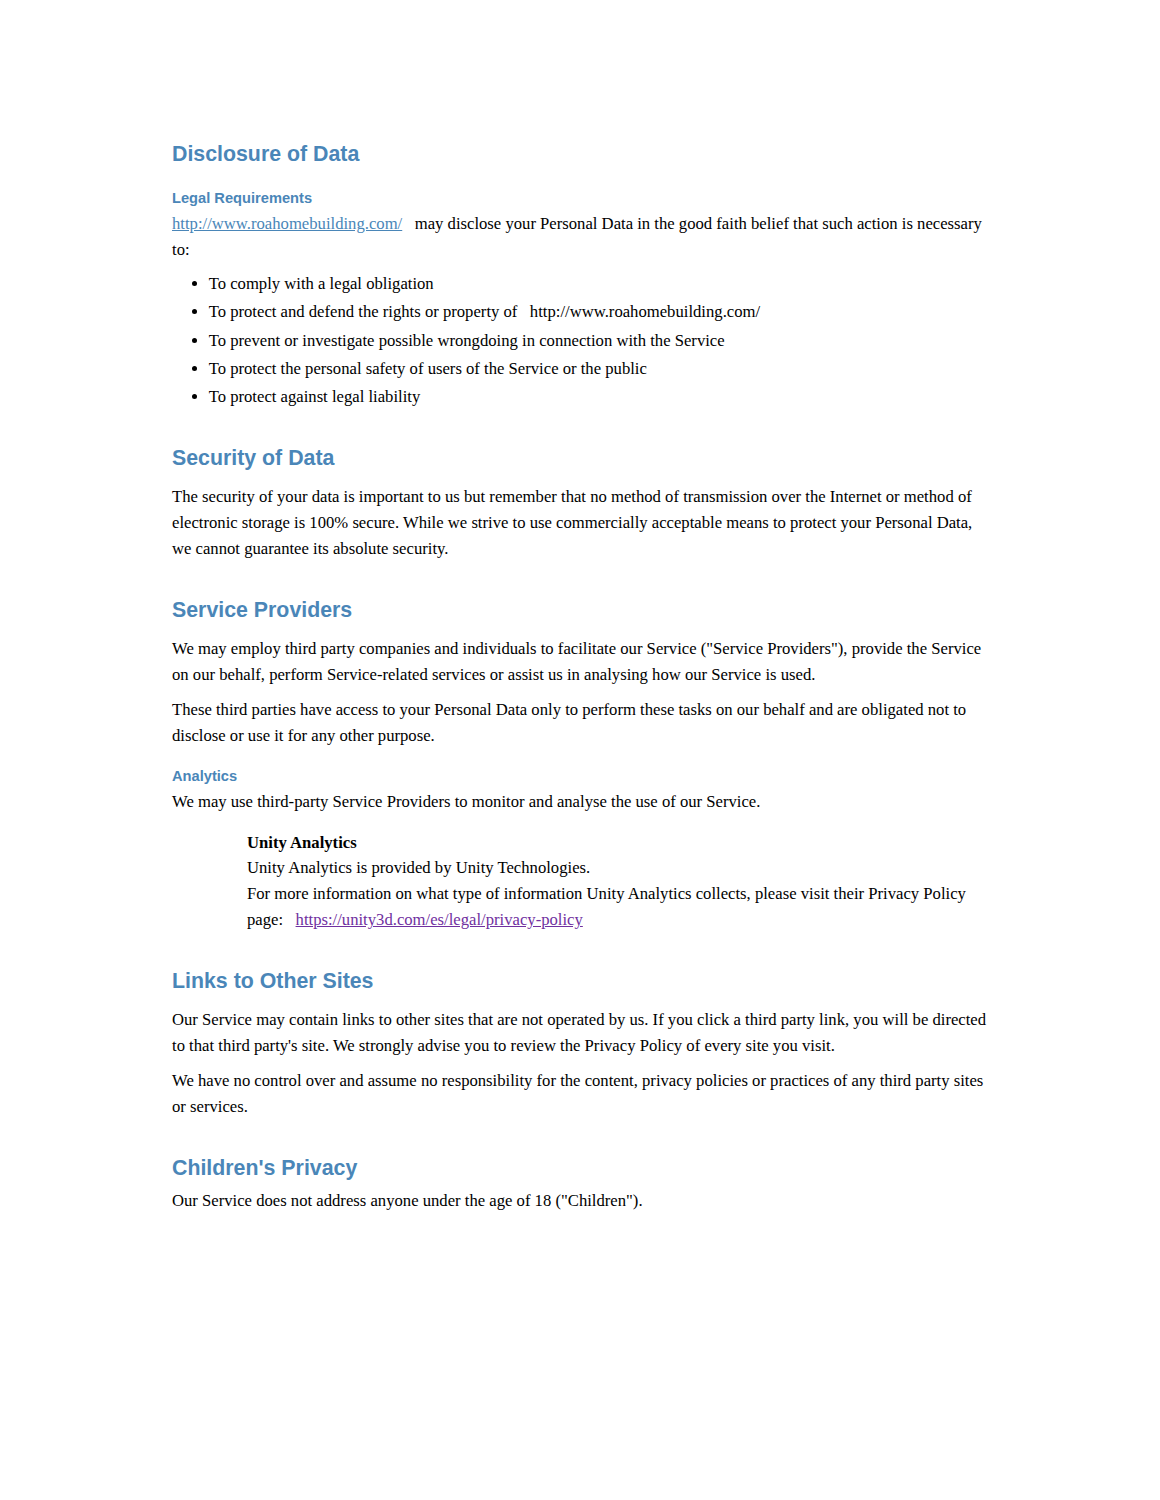Disclosure of Data
Legal Requirements
http://www.roahomebuilding.com/ may disclose your Personal Data in the good faith belief that such action is necessary to:
To comply with a legal obligation
To protect and defend the rights or property of http://www.roahomebuilding.com/
To prevent or investigate possible wrongdoing in connection with the Service
To protect the personal safety of users of the Service or the public
To protect against legal liability
Security of Data
The security of your data is important to us but remember that no method of transmission over the Internet or method of electronic storage is 100% secure. While we strive to use commercially acceptable means to protect your Personal Data, we cannot guarantee its absolute security.
Service Providers
We may employ third party companies and individuals to facilitate our Service ("Service Providers"), provide the Service on our behalf, perform Service-related services or assist us in analysing how our Service is used.
These third parties have access to your Personal Data only to perform these tasks on our behalf and are obligated not to disclose or use it for any other purpose.
Analytics
We may use third-party Service Providers to monitor and analyse the use of our Service.
Unity Analytics
Unity Analytics is provided by Unity Technologies.
For more information on what type of information Unity Analytics collects, please visit their Privacy Policy page: https://unity3d.com/es/legal/privacy-policy
Links to Other Sites
Our Service may contain links to other sites that are not operated by us. If you click a third party link, you will be directed to that third party's site. We strongly advise you to review the Privacy Policy of every site you visit.
We have no control over and assume no responsibility for the content, privacy policies or practices of any third party sites or services.
Children's Privacy
Our Service does not address anyone under the age of 18 ("Children").